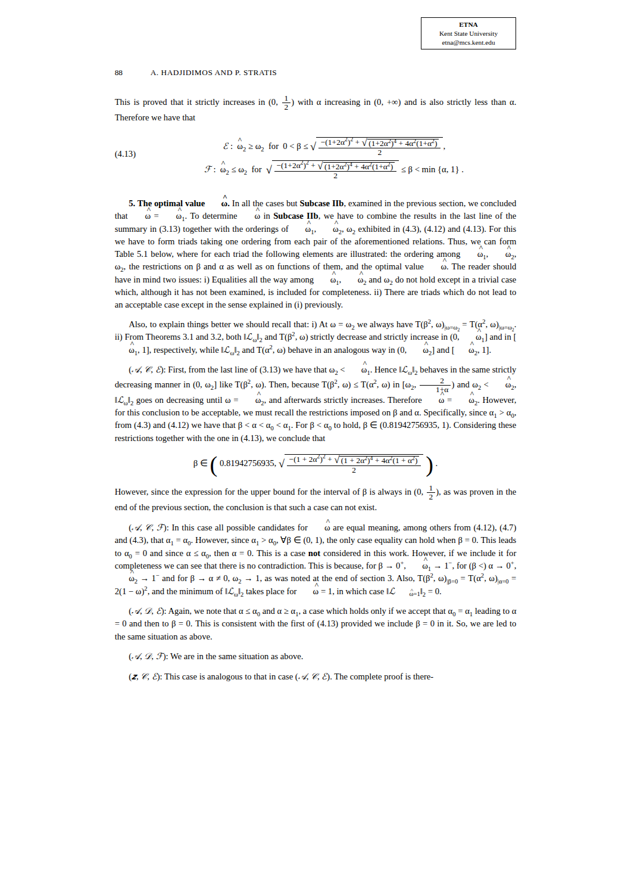ETNA
Kent State University
etna@mcs.kent.edu
88 A. HADJIDIMOS AND P. STRATIS
This is proved that it strictly increases in (0, 12) with α increasing in (0, +∞) and is also strictly less than α. Therefore we have that
(4.13)
ℰ : ω2 ≥ ω2 for 0 < β ≤ √−(1+2α2)2 + √(1+2α2)4 + 4α2(1+α2) 2, ℱ : ω2 ≤ ω2 for √−(1+2α2)2 + √(1+2α2)4 + 4α2(1+α2) 2 ≤ β < min {α, 1} .
5. The optimal value ω. In all the cases but Subcase IIb, examined in the previous section, we concluded that ω = ω1. To determine ω in Subcase IIb, we have to combine the results in the last line of the summary in (3.13) together with the orderings of ω1, ω2, ω2 exhibited in (4.3), (4.12) and (4.13). For this we have to form triads taking one ordering from each pair of the aforementioned relations. Thus, we can form Table 5.1 below, where for each triad the following elements are illustrated: the ordering among ω1, ω2, ω2, the restrictions on β and α as well as on functions of them, and the optimal value ω. The reader should have in mind two issues: i) Equalities all the way among ω1, ω2 and ω2 do not hold except in a trivial case which, although it has not been examined, is included for completeness. ii) There are triads which do not lead to an acceptable case except in the sense explained in (i) previously.
Also, to explain things better we should recall that: i) At ω = ω2 we always have T(β2, ω)|ω=ω2 = T(α2, ω)|ω=ω2. ii) From Theorems 3.1 and 3.2, both ‖ℒω‖2 and T(β2, ω) strictly decrease and strictly increase in (0, ω1] and in [ω1, 1], respectively, while ‖ℒω‖2 and T(α2, ω) behave in an analogous way in (0, ω2] and [ω2, 1].
(𝒜, 𝒞, ℰ): First, from the last line of (3.13) we have that ω2 < ω1. Hence ‖ℒω‖2 behaves in the same strictly decreasing manner in (0, ω2] like T(β2, ω). Then, because T(β2, ω) ≤ T(α2, ω) in [ω2, 21+α) and ω2 < ω2, ‖ℒω‖2 goes on decreasing until ω = ω2, and afterwards strictly increases. Therefore ω = ω2. However, for this conclusion to be acceptable, we must recall the restrictions imposed on β and α. Specifically, since α1 > α0, from (4.3) and (4.12) we have that β < α < α0 < α1. For β < α0 to hold, β ∈ (0.81942756935, 1). Considering these restrictions together with the one in (4.13), we conclude that
β ∈ ( 0.81942756935, √−(1 + 2α2)2 + √(1 + 2α2)4 + 4α2(1 + α2) 2 ) .
However, since the expression for the upper bound for the interval of β is always in (0, 12), as was proven in the end of the previous section, the conclusion is that such a case can not exist.
(𝒜, 𝒞, ℱ): In this case all possible candidates for ω are equal meaning, among others from (4.12), (4.7) and (4.3), that α1 = α0. However, since α1 > α0, ∀β ∈ (0, 1), the only case equality can hold when β = 0. This leads to α0 = 0 and since α ≤ α0, then α = 0. This is a case not considered in this work. However, if we include it for completeness we can see that there is no contradiction. This is because, for β → 0+, ω1 → 1−, for (β <) α → 0+, ω2 → 1− and for β → α ≠ 0, ω2 → 1, as was noted at the end of section 3. Also, T(β2, ω)|β=0 = T(α2, ω)|α=0 = 2(1 − ω)2, and the minimum of ‖ℒω‖2 takes place for ω = 1, in which case ‖ℒω=1‖2 = 0.
(𝒜, 𝒟, ℰ): Again, we note that α ≤ α0 and α ≥ α1, a case which holds only if we accept that α0 = α1 leading to α = 0 and then to β = 0. This is consistent with the first of (4.13) provided we include β = 0 in it. So, we are led to the same situation as above.
(𝒜, 𝒟, ℱ): We are in the same situation as above.
(𝒛, 𝒞, ℰ): This case is analogous to that in case (𝒜, 𝒞, ℰ). The complete proof is there-